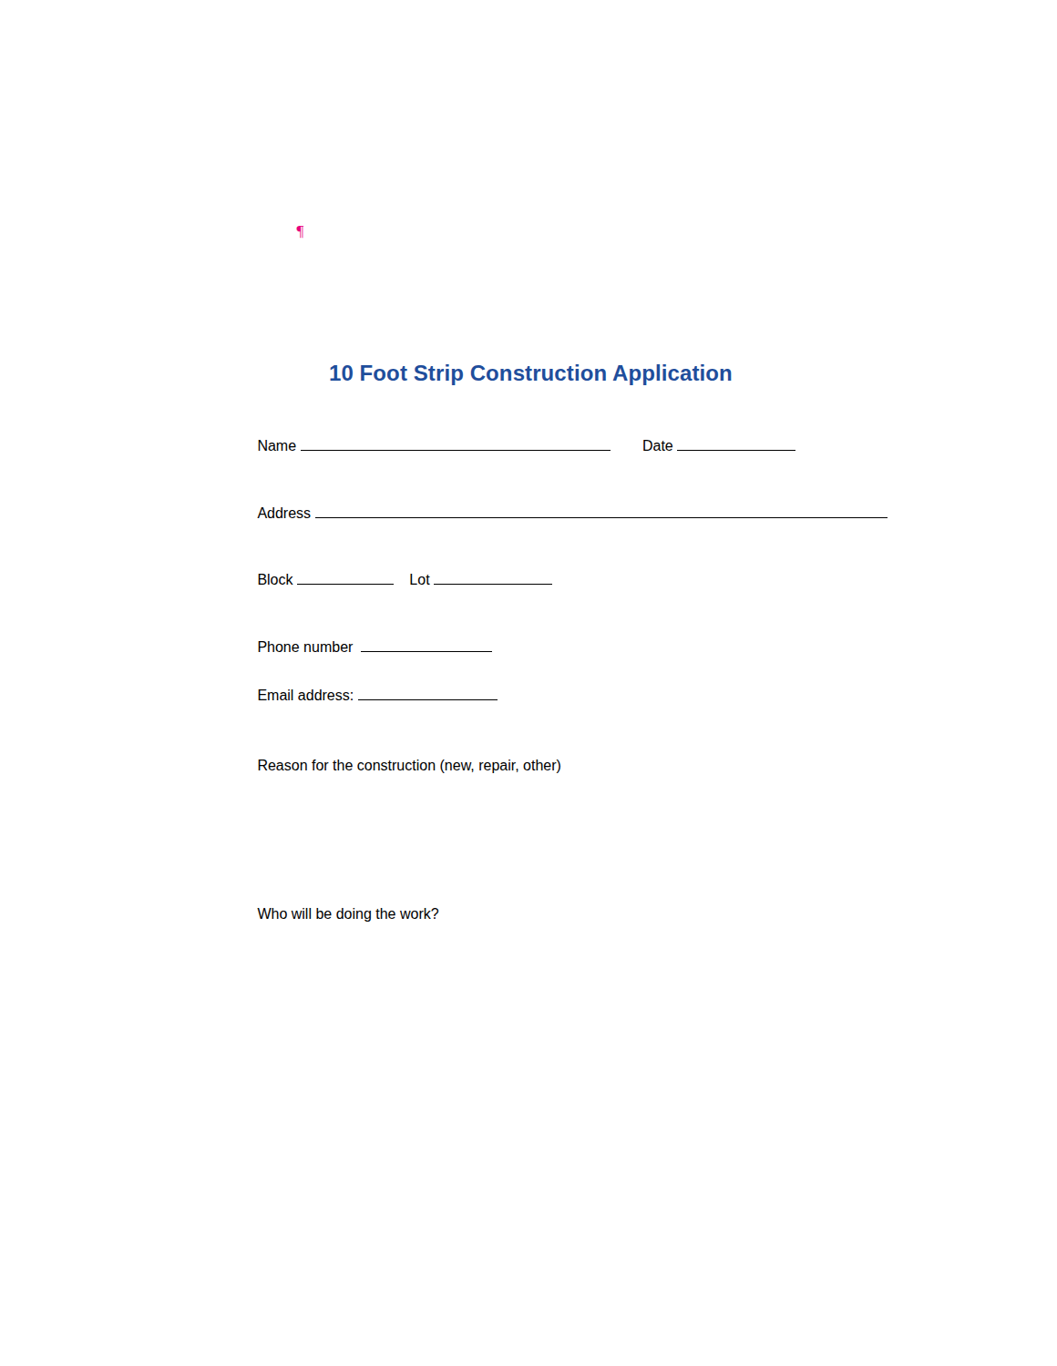¶
10 Foot Strip Construction Application
Name Date
Address
Block Lot
Phone number
Email address:
Reason for the construction (new, repair, other)
Who will be doing the work?